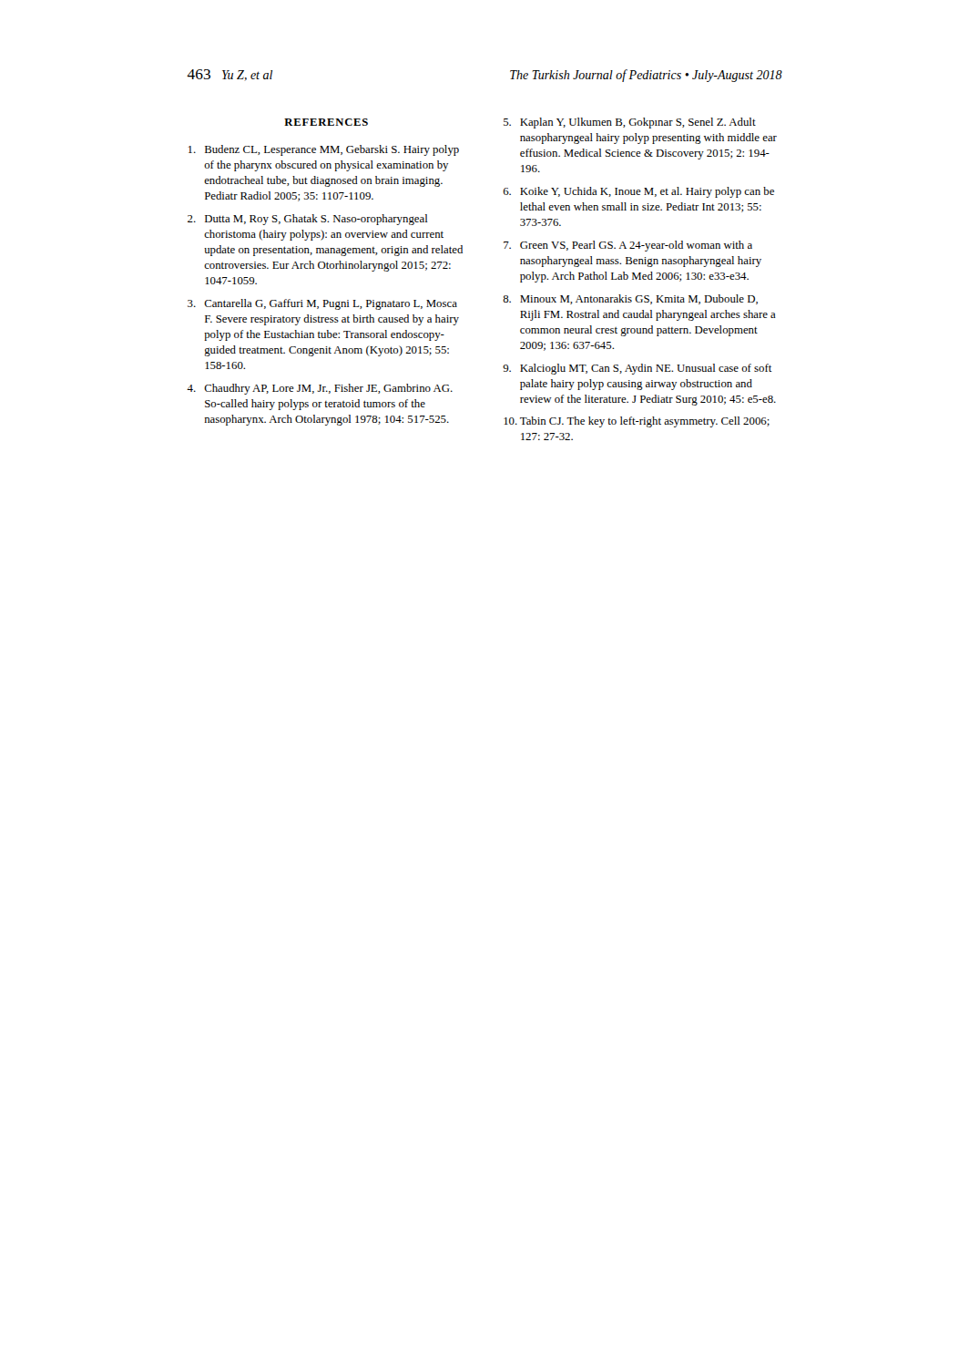463 Yu Z, et al
The Turkish Journal of Pediatrics • July-August 2018
References
Budenz CL, Lesperance MM, Gebarski S. Hairy polyp of the pharynx obscured on physical examination by endotracheal tube, but diagnosed on brain imaging. Pediatr Radiol 2005; 35: 1107-1109.
Dutta M, Roy S, Ghatak S. Naso-oropharyngeal choristoma (hairy polyps): an overview and current update on presentation, management, origin and related controversies. Eur Arch Otorhinolaryngol 2015; 272: 1047-1059.
Cantarella G, Gaffuri M, Pugni L, Pignataro L, Mosca F. Severe respiratory distress at birth caused by a hairy polyp of the Eustachian tube: Transoral endoscopy-guided treatment. Congenit Anom (Kyoto) 2015; 55: 158-160.
Chaudhry AP, Lore JM, Jr., Fisher JE, Gambrino AG. So-called hairy polyps or teratoid tumors of the nasopharynx. Arch Otolaryngol 1978; 104: 517-525.
Kaplan Y, Ulkumen B, Gokpınar S, Senel Z. Adult nasopharyngeal hairy polyp presenting with middle ear effusion. Medical Science & Discovery 2015; 2: 194-196.
Koike Y, Uchida K, Inoue M, et al. Hairy polyp can be lethal even when small in size. Pediatr Int 2013; 55: 373-376.
Green VS, Pearl GS. A 24-year-old woman with a nasopharyngeal mass. Benign nasopharyngeal hairy polyp. Arch Pathol Lab Med 2006; 130: e33-e34.
Minoux M, Antonarakis GS, Kmita M, Duboule D, Rijli FM. Rostral and caudal pharyngeal arches share a common neural crest ground pattern. Development 2009; 136: 637-645.
Kalcioglu MT, Can S, Aydin NE. Unusual case of soft palate hairy polyp causing airway obstruction and review of the literature. J Pediatr Surg 2010; 45: e5-e8.
Tabin CJ. The key to left-right asymmetry. Cell 2006; 127: 27-32.